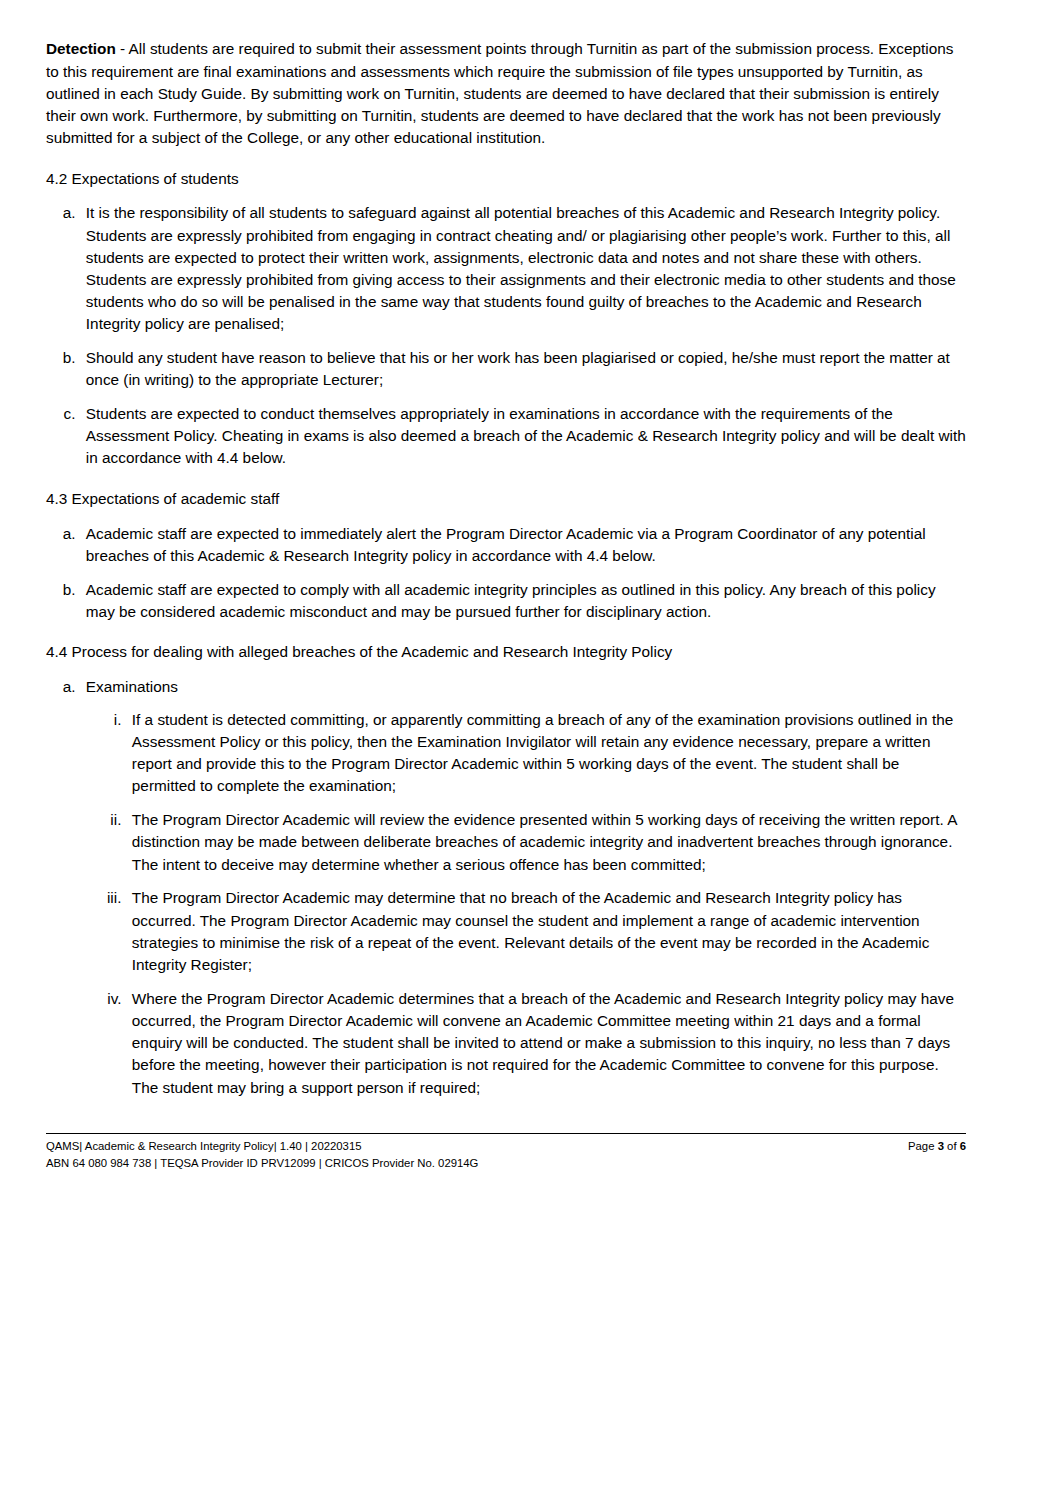Detection - All students are required to submit their assessment points through Turnitin as part of the submission process. Exceptions to this requirement are final examinations and assessments which require the submission of file types unsupported by Turnitin, as outlined in each Study Guide. By submitting work on Turnitin, students are deemed to have declared that their submission is entirely their own work. Furthermore, by submitting on Turnitin, students are deemed to have declared that the work has not been previously submitted for a subject of the College, or any other educational institution.
4.2 Expectations of students
It is the responsibility of all students to safeguard against all potential breaches of this Academic and Research Integrity policy. Students are expressly prohibited from engaging in contract cheating and/ or plagiarising other people’s work. Further to this, all students are expected to protect their written work, assignments, electronic data and notes and not share these with others. Students are expressly prohibited from giving access to their assignments and their electronic media to other students and those students who do so will be penalised in the same way that students found guilty of breaches to the Academic and Research Integrity policy are penalised;
Should any student have reason to believe that his or her work has been plagiarised or copied, he/she must report the matter at once (in writing) to the appropriate Lecturer;
Students are expected to conduct themselves appropriately in examinations in accordance with the requirements of the Assessment Policy. Cheating in exams is also deemed a breach of the Academic & Research Integrity policy and will be dealt with in accordance with 4.4 below.
4.3 Expectations of academic staff
Academic staff are expected to immediately alert the Program Director Academic via a Program Coordinator of any potential breaches of this Academic & Research Integrity policy in accordance with 4.4 below.
Academic staff are expected to comply with all academic integrity principles as outlined in this policy. Any breach of this policy may be considered academic misconduct and may be pursued further for disciplinary action.
4.4 Process for dealing with alleged breaches of the Academic and Research Integrity Policy
Examinations
If a student is detected committing, or apparently committing a breach of any of the examination provisions outlined in the Assessment Policy or this policy, then the Examination Invigilator will retain any evidence necessary, prepare a written report and provide this to the Program Director Academic within 5 working days of the event. The student shall be permitted to complete the examination;
The Program Director Academic will review the evidence presented within 5 working days of receiving the written report. A distinction may be made between deliberate breaches of academic integrity and inadvertent breaches through ignorance. The intent to deceive may determine whether a serious offence has been committed;
The Program Director Academic may determine that no breach of the Academic and Research Integrity policy has occurred. The Program Director Academic may counsel the student and implement a range of academic intervention strategies to minimise the risk of a repeat of the event. Relevant details of the event may be recorded in the Academic Integrity Register;
Where the Program Director Academic determines that a breach of the Academic and Research Integrity policy may have occurred, the Program Director Academic will convene an Academic Committee meeting within 21 days and a formal enquiry will be conducted. The student shall be invited to attend or make a submission to this inquiry, no less than 7 days before the meeting, however their participation is not required for the Academic Committee to convene for this purpose. The student may bring a support person if required;
QAMS| Academic & Research Integrity Policy| 1.40 | 20220315
ABN 64 080 984 738 | TEQSA Provider ID PRV12099 | CRICOS Provider No. 02914G
Page 3 of 6